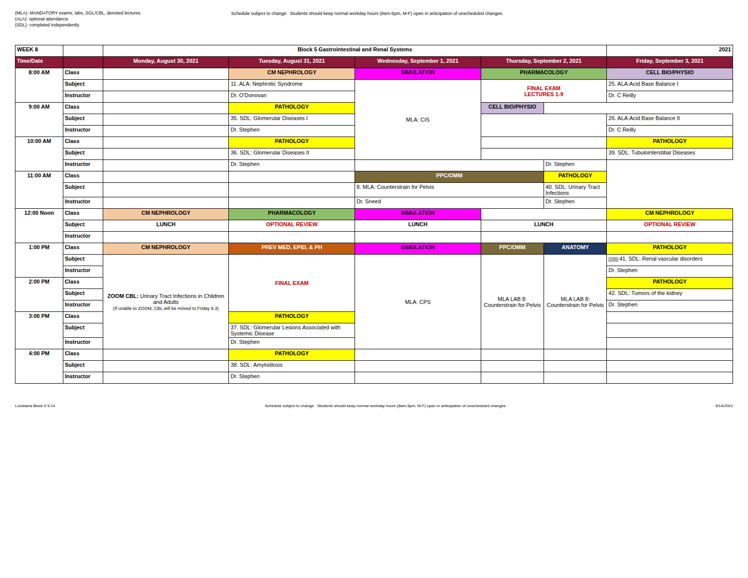(MLA): MANDATORY exams, labs, SGL/CBL, denoted lectures.
(ALA): optional attendance.
(SDL): completed independently.
Schedule subject to change. Students should keep normal workday hours (8am-5pm, M-F) open in anticipation of unscheduled changes.
| WEEK 8 | | Block 5 Gastrointestinal and Renal Systems | 2021 |
| Time/Date | | Monday, August 30, 2021 | Tuesday, August 31, 2021 | Wednesday, September 1, 2021 | Thursday, September 2, 2021 | Friday, September 3, 2021 |
| 8:00 AM | Class | | CM NEPHROLOGY | SIMULATION | PHARMACOLOGY | CELL BIO/PHYSIO |
| Subject | | 11. ALA: Nephrotic Syndrome | MLA: CIS | FINAL EXAM LECTURES 1-9 | 25. ALA:Acid Base Balance I |
| Instructor | | Dr. O'Donovan | Dr. C Reilly |
| 9:00 AM | Class | | PATHOLOGY | CELL BIO/PHYSIO |
| Subject | | 35. SDL: Glomerular Diseases I | | 26. ALA:Acid Base Balance II |
| Instructor | | Dr. Stephen | Dr. C Reilly |
| 10:00 AM | Class | | PATHOLOGY | | PATHOLOGY |
| Subject | | 36. SDL: Glomerular Diseases II | | 39. SDL: Tubulointerstitial Diseases |
| Instructor | | Dr. Stephen | | Dr. Stephen |
| 11:00 AM | Class | | | PPC/OMM | PATHOLOGY |
| Subject | | | 8. MLA: Counterstrain for Pelvis | 40. SDL: Urinary Tract Infections |
| Instructor | | | Dr. Sneed | Dr. Stephen |
| 12:00 Noon | Class | CM NEPHROLOGY | PHARMACOLOGY | SIMULATION | | CM NEPHROLOGY |
| Subject | LUNCH | OPTIONAL REVIEW | LUNCH | LUNCH | OPTIONAL REVIEW |
| Instructor | | | | | |
| 1:00 PM | Class | CM NEPHROLOGY | PREV MED, EPID, & PH | SIMULATION | PPC/OMM | ANATOMY | PATHOLOGY |
| Subject | ZOOM CBL: Urinary Tract Infections in Children and Adults (If unable to ZOOM, CBL will be moved to Friday 9.3) | FINAL EXAM | MLA: CPS | MLA LAB 8: Counterstrain for Pelvis | MLA LAB 8: Counterstrain for Pelvis | (Ctrl) 41. SDL: Renal vascular disorders |
| Instructor | Dr. Stephen |
| 2:00 PM | Class | PATHOLOGY |
| Subject | 42. SDL: Tumors of the kidney |
| Instructor | Dr. Stephen |
| 3:00 PM | Class | PATHOLOGY | |
| Subject | 37. SDL: Glomerular Lesions Associated with Systemic Disease | |
| Instructor | Dr. Stephen | |
| 4:00 PM | Class | | PATHOLOGY | | | | |
| Subject | | 38. SDL: Amyloidosis | | | | |
| Instructor | | Dr. Stephen | | | | |
Louisiana Block 5 9.14
Schedule subject to change. Students should keep normal workday hours (8am-5pm, M-F) open in anticipation of unscheduled changes
9/14/2021